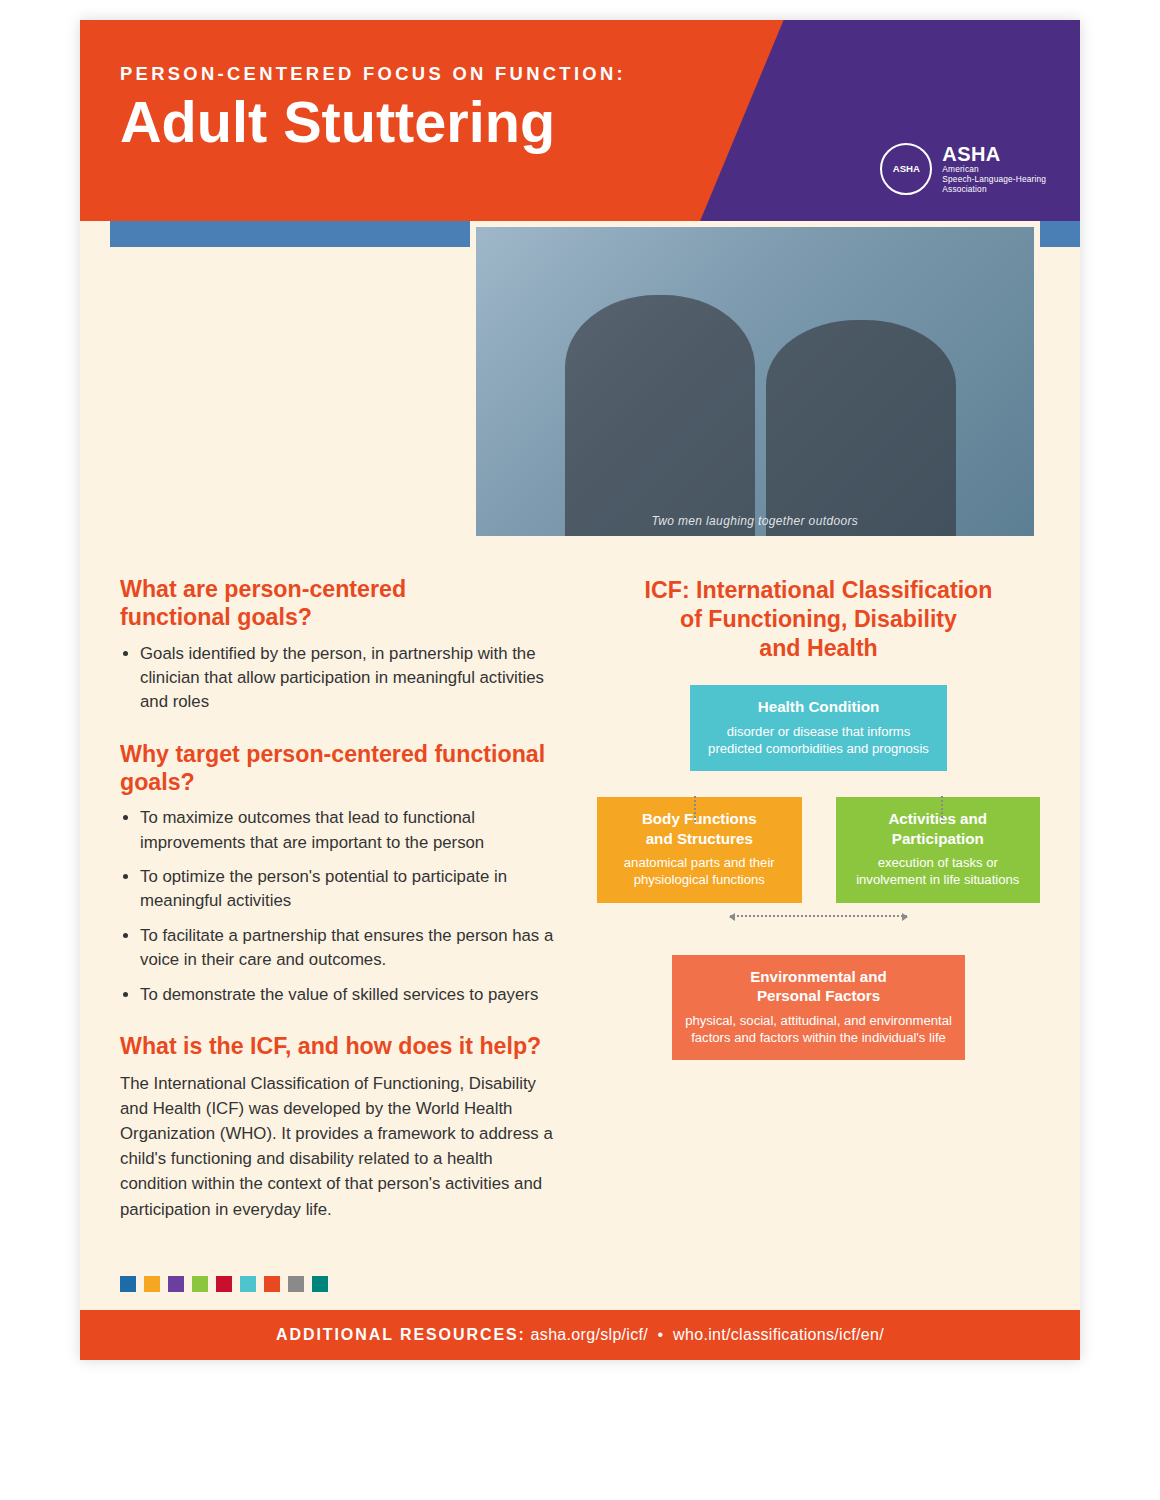Person-Centered Focus on Function:
Adult Stuttering
ASHA
ASHA American
Speech-Language-Hearing
Association
What are person-centered
functional goals?
Goals identified by the person, in partnership with the clinician that allow participation in meaningful activities and roles
Why target person-centered functional goals?
To maximize outcomes that lead to functional improvements that are important to the person
To optimize the person's potential to participate in meaningful activities
To facilitate a partnership that ensures the person has a voice in their care and outcomes.
To demonstrate the value of skilled services to payers
What is the ICF, and how does it help?
The International Classification of Functioning, Disability and Health (ICF) was developed by the World Health Organization (WHO). It provides a framework to address a child's functioning and disability related to a health condition within the context of that person's activities and participation in everyday life.
ICF: International Classification
of Functioning, Disability
and Health
Health Condition disorder or disease that informs predicted comorbidities and prognosis
Body Functions
and Structures anatomical parts and their physiological functions
Activities and
Participation execution of tasks or involvement in life situations
Environmental and
Personal Factors physical, social, attitudinal, and environmental factors and factors within the individual's life
ADDITIONAL RESOURCES: asha.org/slp/icf/ • who.int/classifications/icf/en/